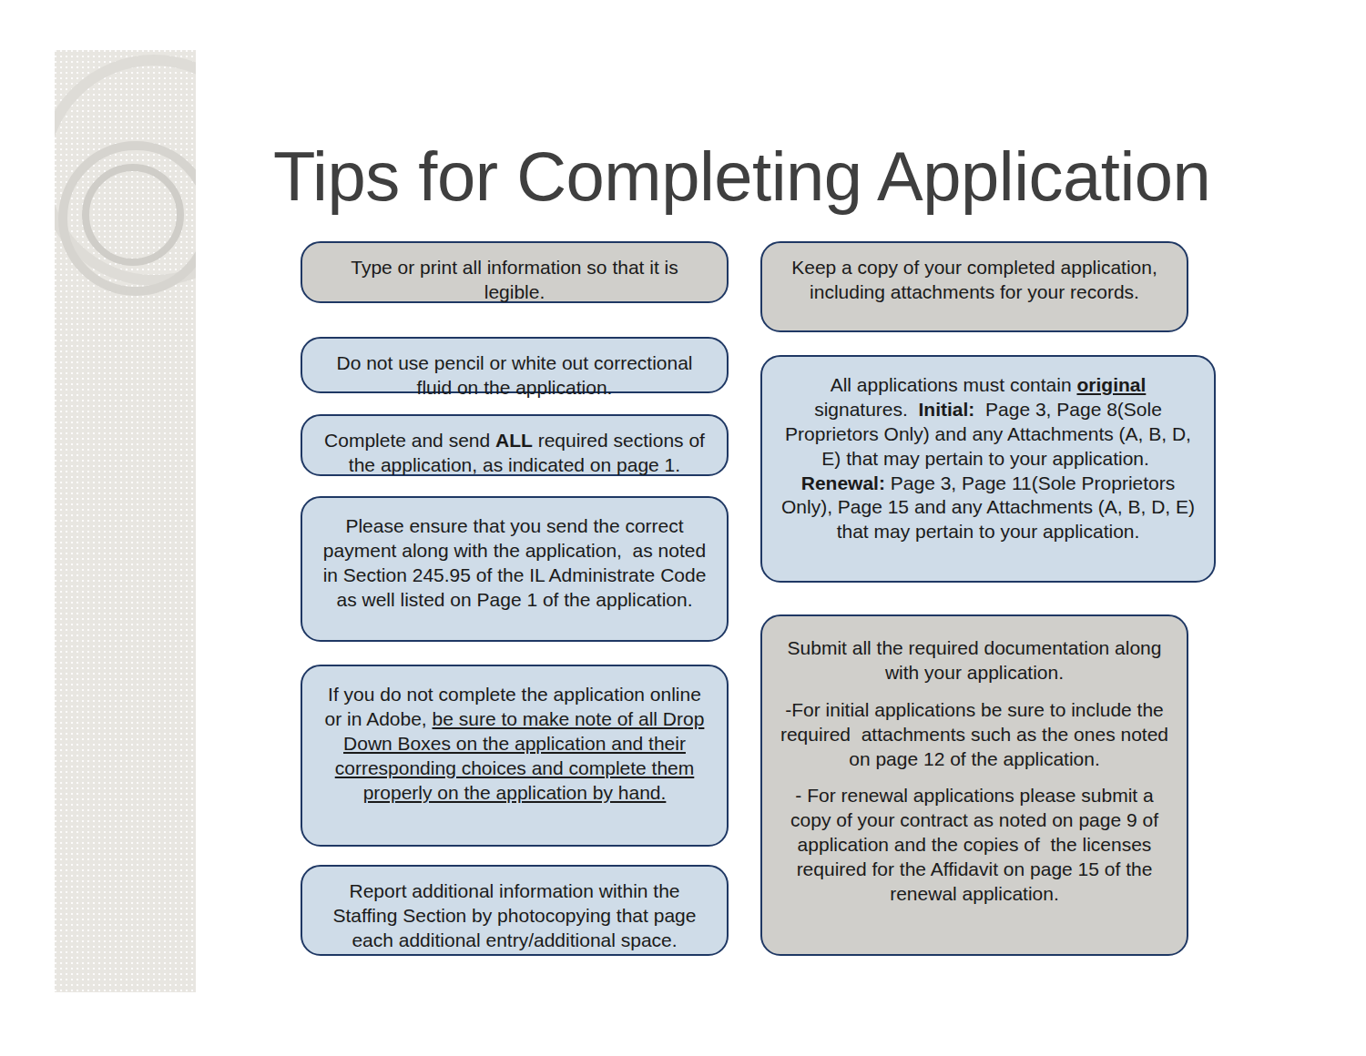Tips for Completing Application
Type or print all information so that it is legible.
Do not use pencil or white out correctional fluid on the application.
Complete and send ALL required sections of the application, as indicated on page 1.
Please ensure that you send the correct payment along with the application, as noted in Section 245.95 of the IL Administrate Code as well listed on Page 1 of the application.
If you do not complete the application online or in Adobe, be sure to make note of all Drop Down Boxes on the application and their corresponding choices and complete them properly on the application by hand.
Report additional information within the Staffing Section by photocopying that page each additional entry/additional space.
Keep a copy of your completed application, including attachments for your records.
All applications must contain original signatures. Initial: Page 3, Page 8(Sole Proprietors Only) and any Attachments (A, B, D, E) that may pertain to your application. Renewal: Page 3, Page 11(Sole Proprietors Only), Page 15 and any Attachments (A, B, D, E) that may pertain to your application.
Submit all the required documentation along with your application.
-For initial applications be sure to include the required attachments such as the ones noted on page 12 of the application.
- For renewal applications please submit a copy of your contract as noted on page 9 of application and the copies of the licenses required for the Affidavit on page 15 of the renewal application.